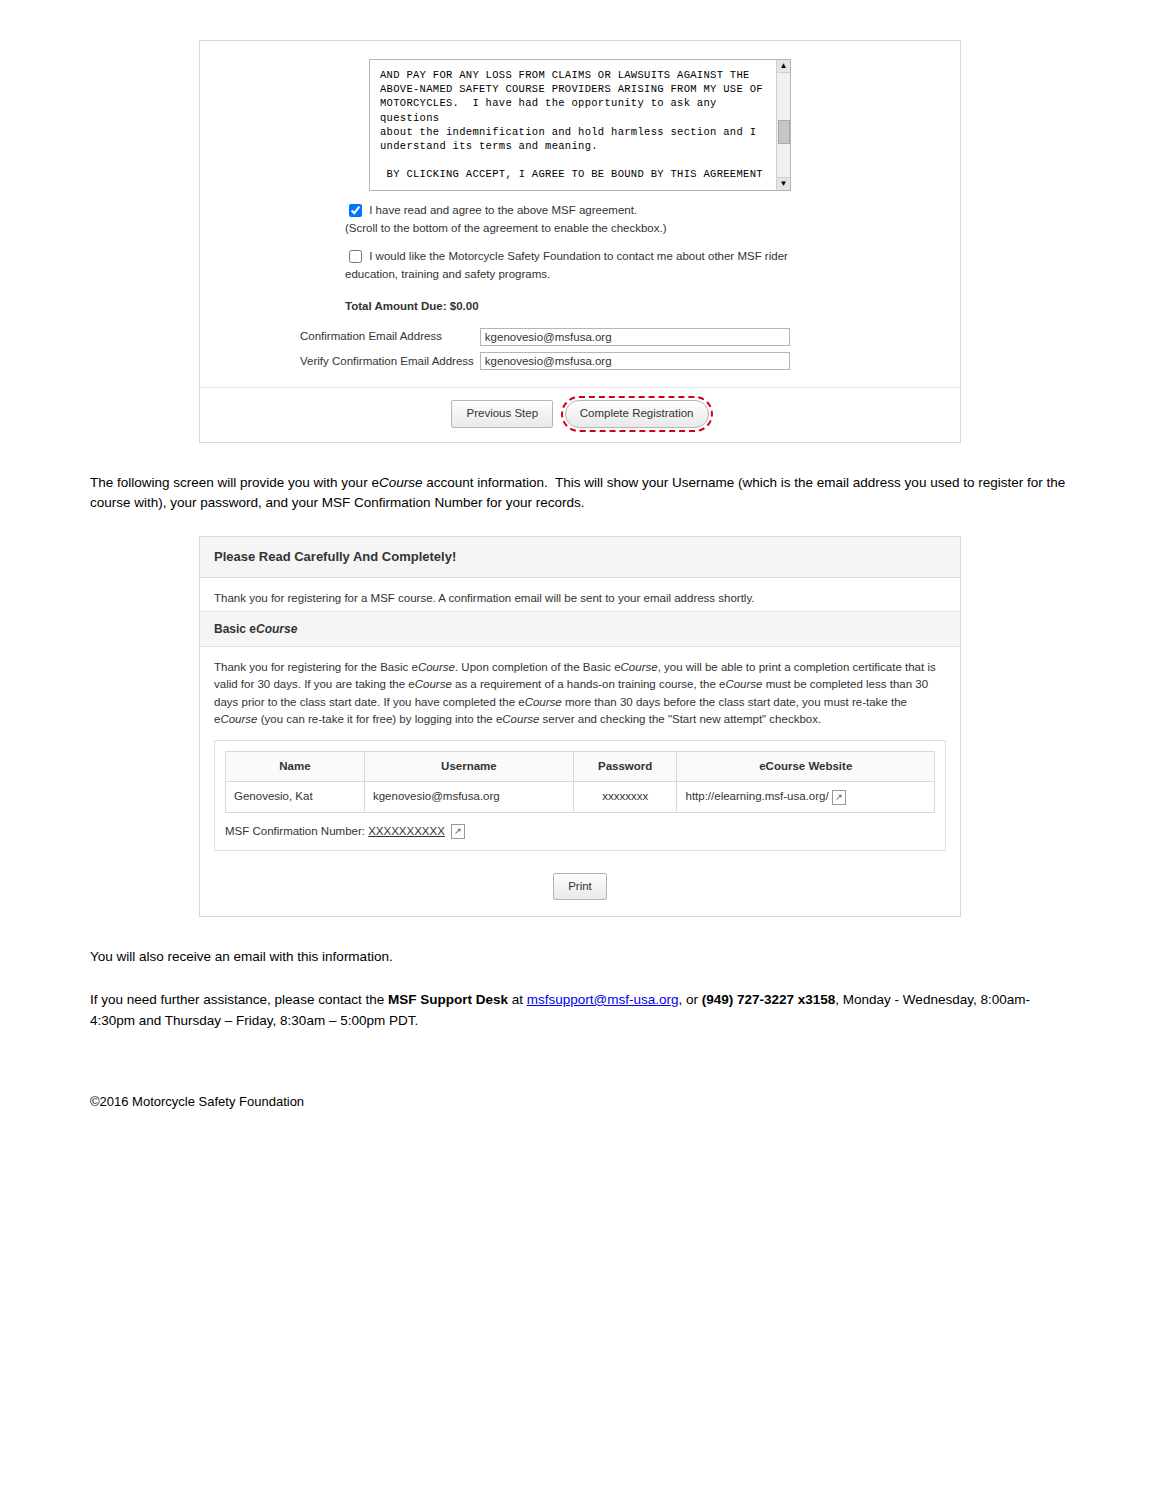▲
▼
AND PAY FOR ANY LOSS FROM CLAIMS OR LAWSUITS AGAINST THE
ABOVE-NAMED SAFETY COURSE PROVIDERS ARISING FROM MY USE OF
MOTORCYCLES.  I have had the opportunity to ask any questions
about the indemnification and hold harmless section and I
understand its terms and meaning.

 BY CLICKING ACCEPT, I AGREE TO BE BOUND BY THIS AGREEMENT
I have read and agree to the above MSF agreement. (Scroll to the bottom of the agreement to enable the checkbox.)
I would like the Motorcycle Safety Foundation to contact me about other MSF rider education, training and safety programs.
Total Amount Due: $0.00
| Confirmation Email Address | |
| Verify Confirmation Email Address | |
Previous Step Complete Registration
The following screen will provide you with your eCourse account information. This will show your Username (which is the email address you used to register for the course with), your password, and your MSF Confirmation Number for your records.
Please Read Carefully And Completely!
Thank you for registering for a MSF course. A confirmation email will be sent to your email address shortly.
Basic eCourse
Thank you for registering for the Basic eCourse. Upon completion of the Basic eCourse, you will be able to print a completion certificate that is valid for 30 days. If you are taking the eCourse as a requirement of a hands-on training course, the eCourse must be completed less than 30 days prior to the class start date. If you have completed the eCourse more than 30 days before the class start date, you must re-take the eCourse (you can re-take it for free) by logging into the eCourse server and checking the "Start new attempt" checkbox.
| Name | Username | Password | eCourse Website |
| --- | --- | --- | --- |
| Genovesio, Kat | kgenovesio@msfusa.org | xxxxxxxx | http://elearning.msf-usa.org/ ↗ |
MSF Confirmation Number: XXXXXXXXXX ↗
Print
You will also receive an email with this information.
If you need further assistance, please contact the MSF Support Desk at msfsupport@msf-usa.org, or (949) 727-3227 x3158, Monday - Wednesday, 8:00am-4:30pm and Thursday – Friday, 8:30am – 5:00pm PDT.
©2016 Motorcycle Safety Foundation